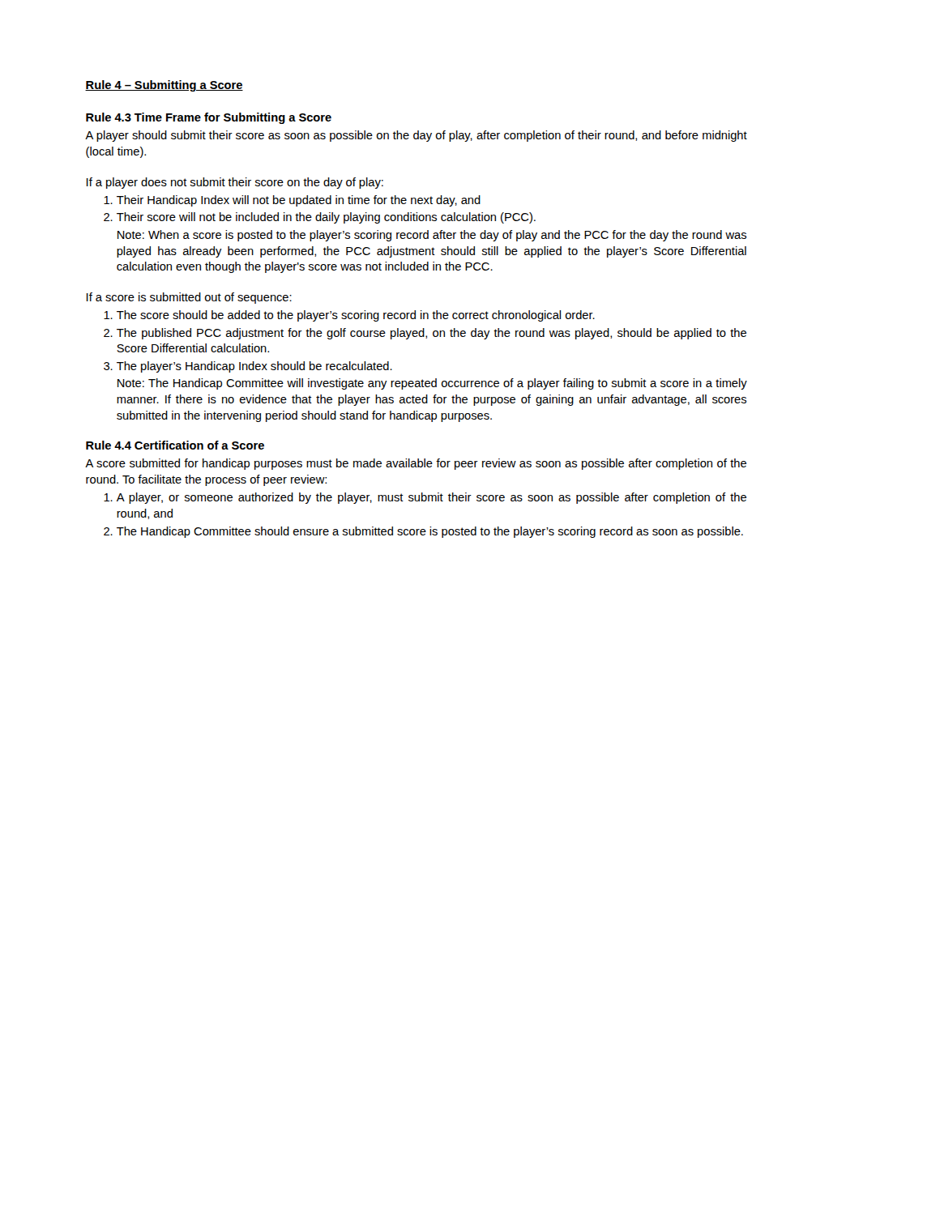Rule 4 – Submitting a Score
Rule 4.3 Time Frame for Submitting a Score
A player should submit their score as soon as possible on the day of play, after completion of their round, and before midnight (local time).
If a player does not submit their score on the day of play:
Their Handicap Index will not be updated in time for the next day, and
Their score will not be included in the daily playing conditions calculation (PCC). Note: When a score is posted to the player’s scoring record after the day of play and the PCC for the day the round was played has already been performed, the PCC adjustment should still be applied to the player’s Score Differential calculation even though the player's score was not included in the PCC.
If a score is submitted out of sequence:
The score should be added to the player’s scoring record in the correct chronological order.
The published PCC adjustment for the golf course played, on the day the round was played, should be applied to the Score Differential calculation.
The player’s Handicap Index should be recalculated. Note: The Handicap Committee will investigate any repeated occurrence of a player failing to submit a score in a timely manner. If there is no evidence that the player has acted for the purpose of gaining an unfair advantage, all scores submitted in the intervening period should stand for handicap purposes.
Rule 4.4 Certification of a Score
A score submitted for handicap purposes must be made available for peer review as soon as possible after completion of the round. To facilitate the process of peer review:
A player, or someone authorized by the player, must submit their score as soon as possible after completion of the round, and
The Handicap Committee should ensure a submitted score is posted to the player’s scoring record as soon as possible.